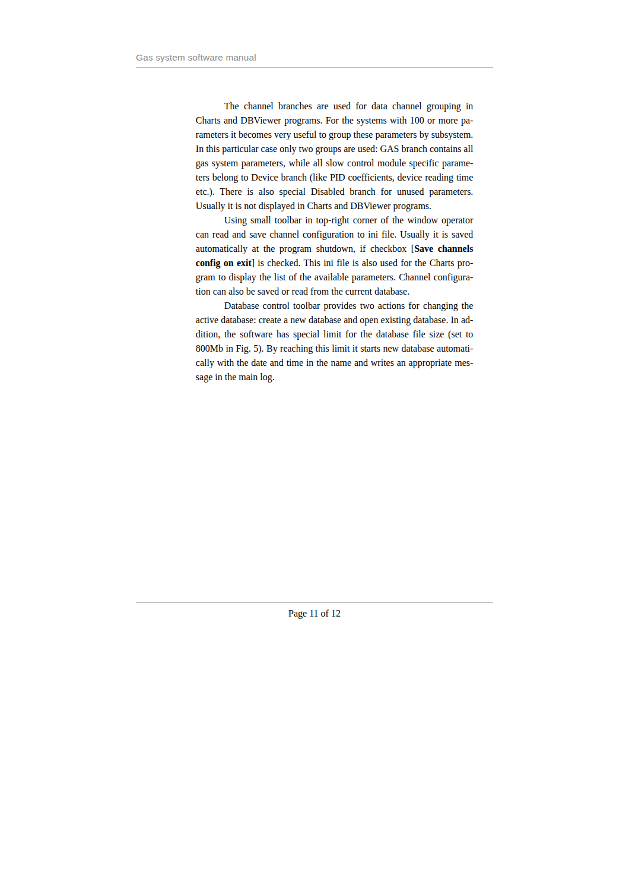Gas system software manual
The channel branches are used for data channel grouping in Charts and DBViewer programs. For the systems with 100 or more parameters it becomes very useful to group these parameters by subsystem. In this particular case only two groups are used: GAS branch contains all gas system parameters, while all slow control module specific parameters belong to Device branch (like PID coefficients, device reading time etc.). There is also special Disabled branch for unused parameters. Usually it is not displayed in Charts and DBViewer programs.
Using small toolbar in top-right corner of the window operator can read and save channel configuration to ini file. Usually it is saved automatically at the program shutdown, if checkbox [Save channels config on exit] is checked. This ini file is also used for the Charts program to display the list of the available parameters. Channel configuration can also be saved or read from the current database.
Database control toolbar provides two actions for changing the active database: create a new database and open existing database. In addition, the software has special limit for the database file size (set to 800Mb in Fig. 5). By reaching this limit it starts new database automatically with the date and time in the name and writes an appropriate message in the main log.
Page 11 of 12